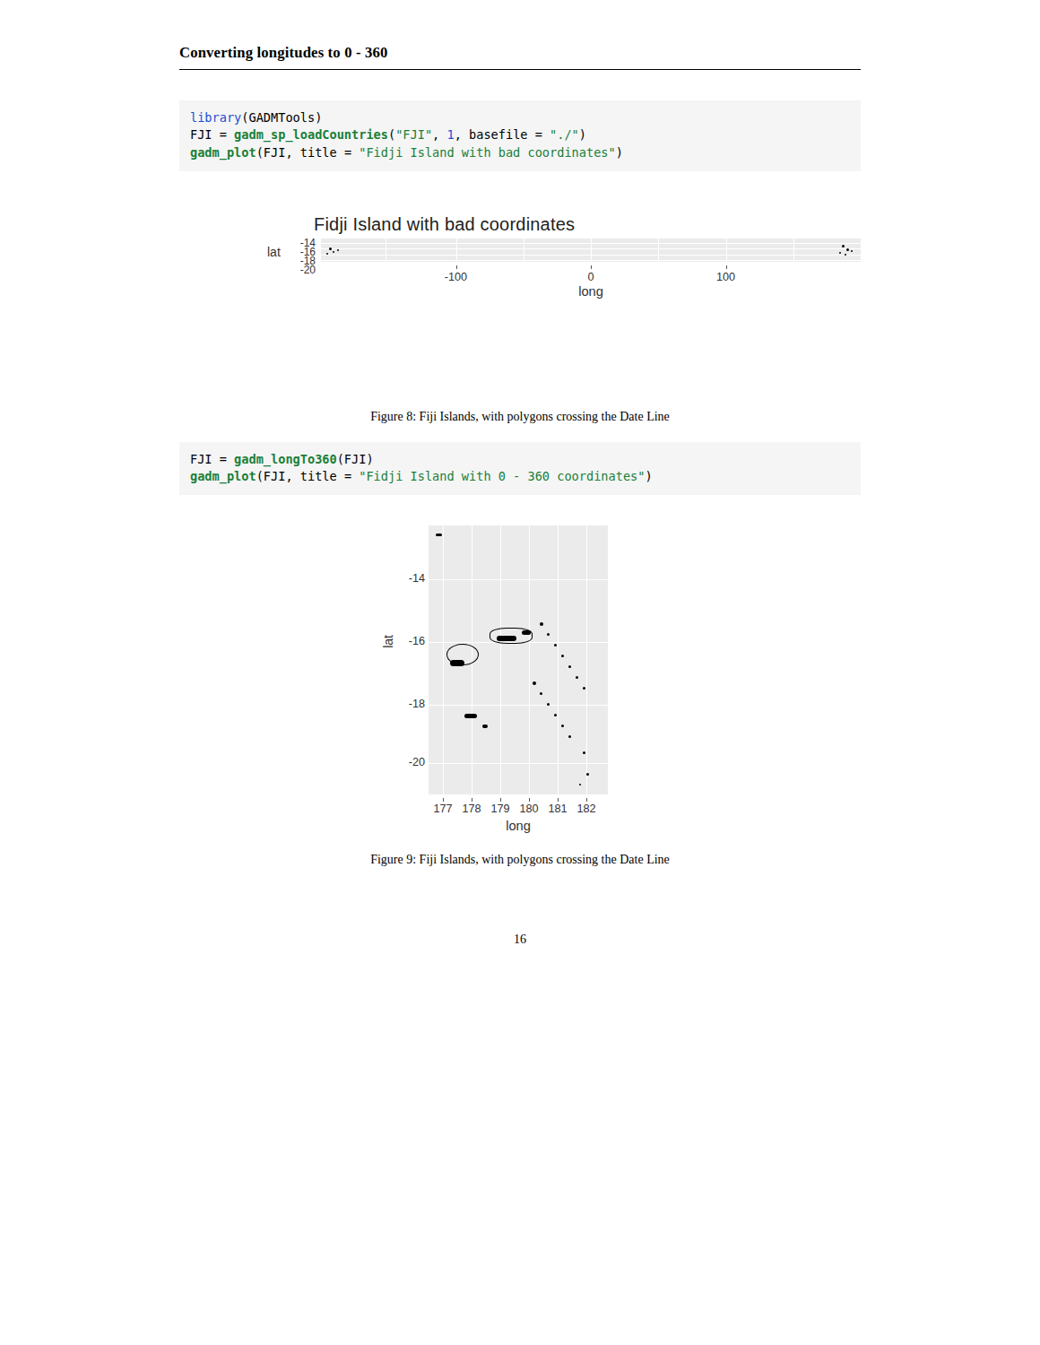Converting longitudes to 0 - 360
library(GADMTools)
FJI = gadm_sp_loadCountries("FJI", 1, basefile = "./")
gadm_plot(FJI, title = "Fidji Island with bad coordinates")
Fidji Island with bad coordinates
lat
-14
-16
-18
-20
-100
0
100
long
Figure 8: Fiji Islands, with polygons crossing the Date Line
FJI = gadm_longTo360(FJI)
gadm_plot(FJI, title = "Fidji Island with 0 - 360 coordinates")
lat
-14 -16 -18 -20
177
178
179
180
181
182
long
Figure 9: Fiji Islands, with polygons crossing the Date Line
16